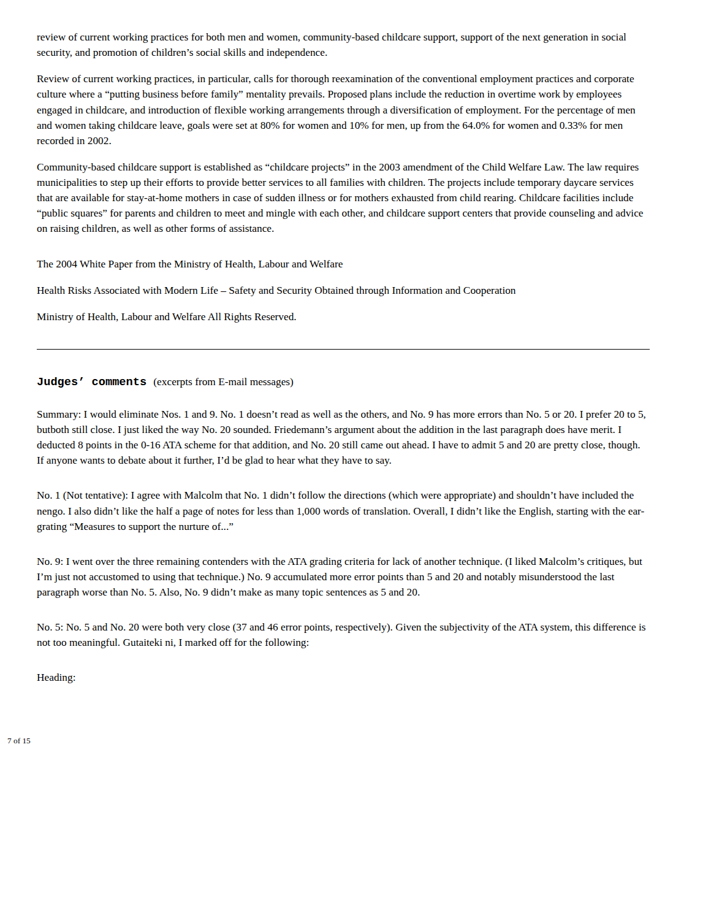review of current working practices for both men and women, community-based childcare support, support of the next generation in social security, and promotion of children’s social skills and independence.
Review of current working practices, in particular, calls for thorough reexamination of the conventional employment practices and corporate culture where a “putting business before family” mentality prevails. Proposed plans include the reduction in overtime work by employees engaged in childcare, and introduction of flexible working arrangements through a diversification of employment. For the percentage of men and women taking childcare leave, goals were set at 80% for women and 10% for men, up from the 64.0% for women and 0.33% for men recorded in 2002.
Community-based childcare support is established as “childcare projects” in the 2003 amendment of the Child Welfare Law. The law requires municipalities to step up their efforts to provide better services to all families with children. The projects include temporary daycare services that are available for stay-at-home mothers in case of sudden illness or for mothers exhausted from child rearing. Childcare facilities include “public squares” for parents and children to meet and mingle with each other, and childcare support centers that provide counseling and advice on raising children, as well as other forms of assistance.
The 2004 White Paper from the Ministry of Health, Labour and Welfare
Health Risks Associated with Modern Life – Safety and Security Obtained through Information and Cooperation
Ministry of Health, Labour and Welfare All Rights Reserved.
Judges’ comments (excerpts from E-mail messages)
Summary: I would eliminate Nos. 1 and 9. No. 1 doesn’t read as well as the others, and No. 9 has more errors than No. 5 or 20. I prefer 20 to 5, butboth still close. I just liked the way No. 20 sounded. Friedemann’s argument about the addition in the last paragraph does have merit. I deducted 8 points in the 0-16 ATA scheme for that addition, and No. 20 still came out ahead. I have to admit 5 and 20 are pretty close, though. If anyone wants to debate about it further, I’d be glad to hear what they have to say.
No. 1 (Not tentative): I agree with Malcolm that No. 1 didn’t follow the directions (which were appropriate) and shouldn’t have included the nengo. I also didn’t like the half a page of notes for less than 1,000 words of translation. Overall, I didn’t like the English, starting with the ear-grating “Measures to support the nurture of...”
No. 9: I went over the three remaining contenders with the ATA grading criteria for lack of another technique. (I liked Malcolm’s critiques, but I’m just not accustomed to using that technique.) No. 9 accumulated more error points than 5 and 20 and notably misunderstood the last paragraph worse than No. 5. Also, No. 9 didn’t make as many topic sentences as 5 and 20.
No. 5: No. 5 and No. 20 were both very close (37 and 46 error points, respectively). Given the subjectivity of the ATA system, this difference is not too meaningful. Gutaiteki ni, I marked off for the following:
Heading:
7 of 15